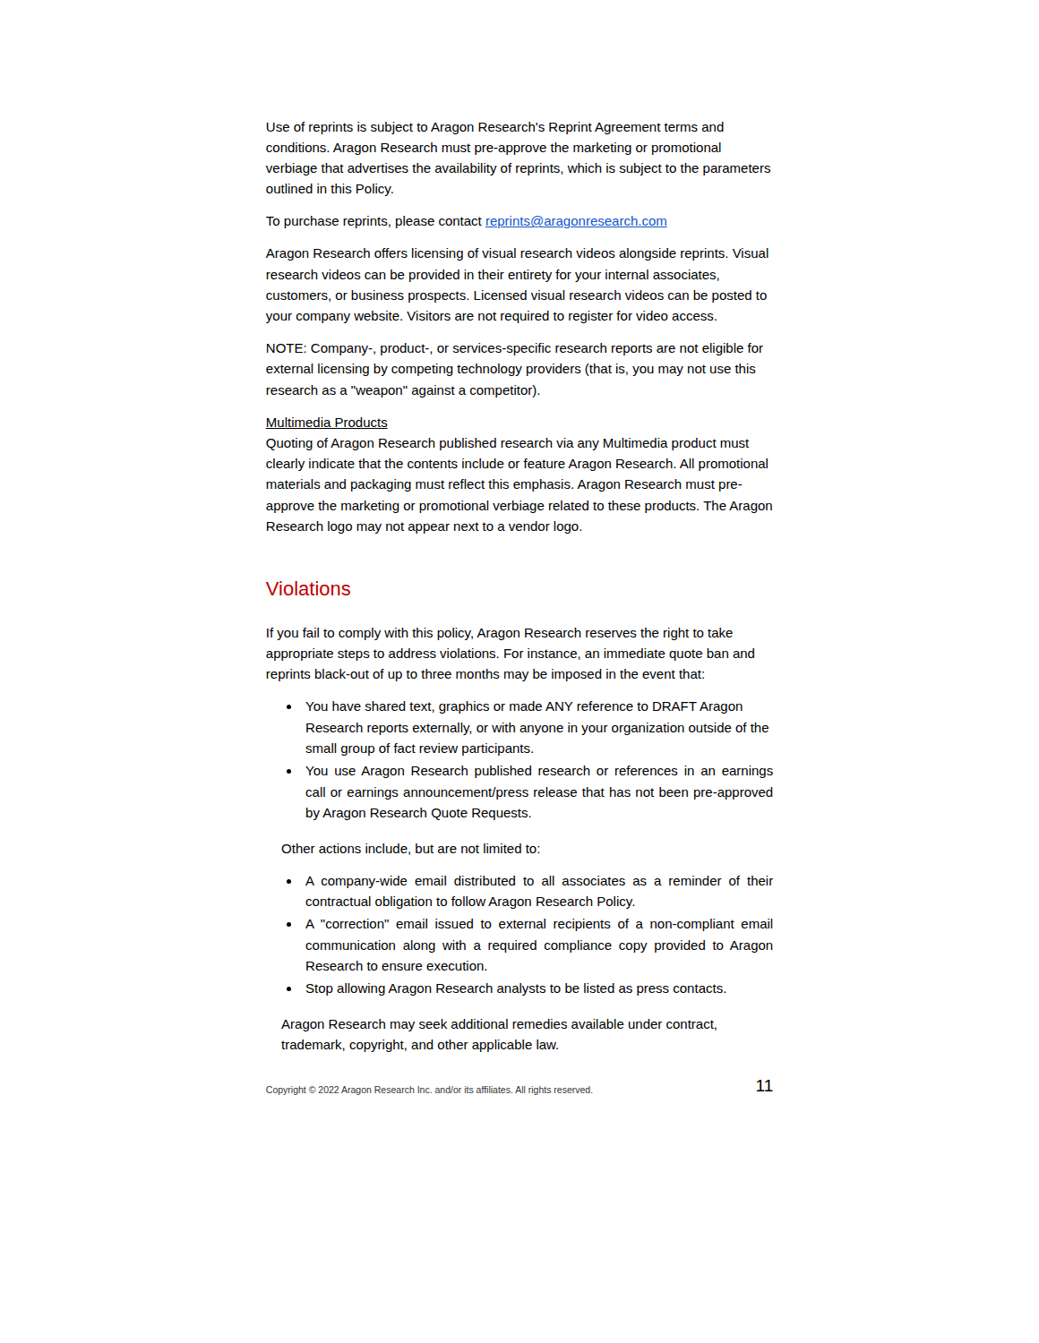Use of reprints is subject to Aragon Research's Reprint Agreement terms and conditions. Aragon Research must pre-approve the marketing or promotional verbiage that advertises the availability of reprints, which is subject to the parameters outlined in this Policy.
To purchase reprints, please contact reprints@aragonresearch.com
Aragon Research offers licensing of visual research videos alongside reprints. Visual research videos can be provided in their entirety for your internal associates, customers, or business prospects. Licensed visual research videos can be posted to your company website. Visitors are not required to register for video access.
NOTE: Company-, product-, or services-specific research reports are not eligible for external licensing by competing technology providers (that is, you may not use this research as a "weapon" against a competitor).
Multimedia Products
Quoting of Aragon Research published research via any Multimedia product must clearly indicate that the contents include or feature Aragon Research. All promotional materials and packaging must reflect this emphasis. Aragon Research must pre- approve the marketing or promotional verbiage related to these products. The Aragon Research logo may not appear next to a vendor logo.
Violations
If you fail to comply with this policy, Aragon Research reserves the right to take appropriate steps to address violations. For instance, an immediate quote ban and reprints black-out of up to three months may be imposed in the event that:
You have shared text, graphics or made ANY reference to DRAFT Aragon Research reports externally, or with anyone in your organization outside of the small group of fact review participants.
You use Aragon Research published research or references in an earnings call or earnings announcement/press release that has not been pre-approved by Aragon Research Quote Requests.
Other actions include, but are not limited to:
A company-wide email distributed to all associates as a reminder of their contractual obligation to follow Aragon Research Policy.
A "correction" email issued to external recipients of a non-compliant email communication along with a required compliance copy provided to Aragon Research to ensure execution.
Stop allowing Aragon Research analysts to be listed as press contacts.
Aragon Research may seek additional remedies available under contract, trademark, copyright, and other applicable law.
11 Copyright © 2022 Aragon Research Inc. and/or its affiliates. All rights reserved.